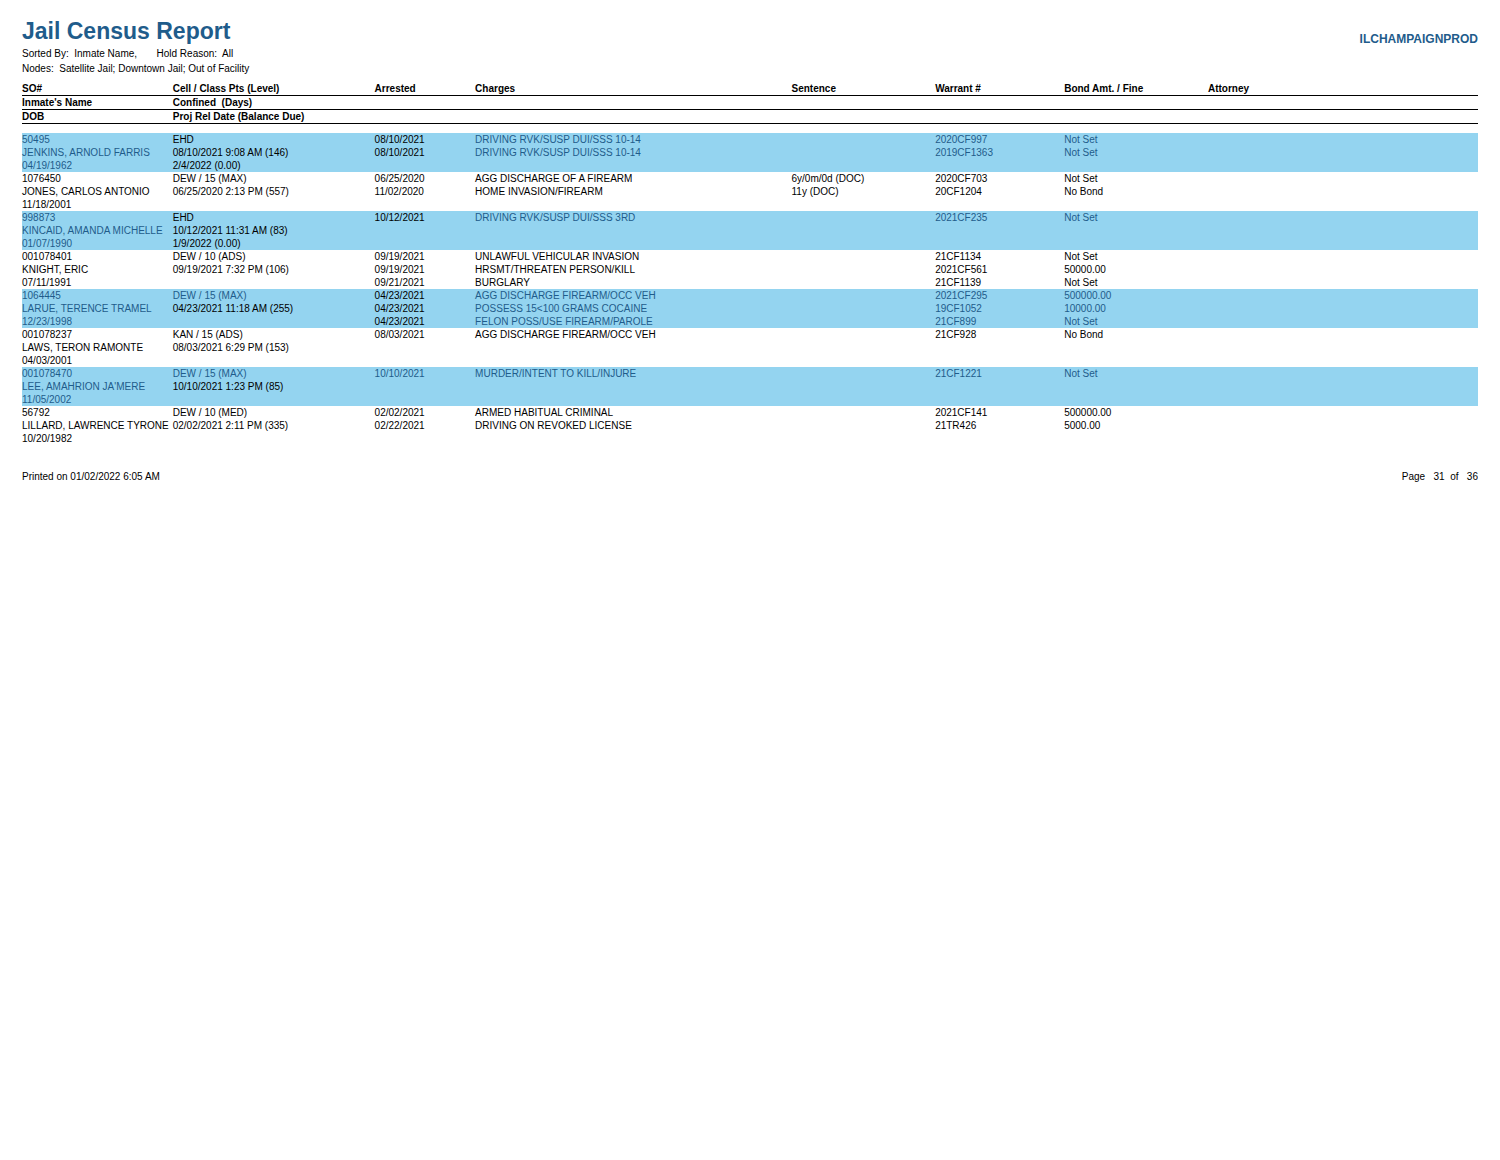ILCHAMPAIGNPROD
Jail Census Report
Sorted By: Inmate Name, Hold Reason: All
Nodes: Satellite Jail; Downtown Jail; Out of Facility
| SO# | Cell / Class Pts (Level) | Arrested | Charges | Sentence | Warrant # | Bond Amt. / Fine | Attorney |
| --- | --- | --- | --- | --- | --- | --- | --- |
| Inmate's Name | Confined (Days) | | | | | | |
| DOB | Proj Rel Date (Balance Due) | | | | | | |
| 50495 | EHD | 08/10/2021 | DRIVING RVK/SUSP DUI/SSS 10-14 | | 2020CF997 | Not Set | |
| JENKINS, ARNOLD FARRIS | 08/10/2021 9:08 AM (146) | 08/10/2021 | DRIVING RVK/SUSP DUI/SSS 10-14 | | 2019CF1363 | Not Set | |
| 04/19/1962 | 2/4/2022 (0.00) | | | | | | |
| 1076450 | DEW / 15 (MAX) | 06/25/2020 | AGG DISCHARGE OF A FIREARM | 6y/0m/0d (DOC) | 2020CF703 | Not Set | |
| JONES, CARLOS ANTONIO | 06/25/2020 2:13 PM (557) | 11/02/2020 | HOME INVASION/FIREARM | 11y (DOC) | 20CF1204 | No Bond | |
| 11/18/2001 | | | | | | | |
| 998873 | EHD | 10/12/2021 | DRIVING RVK/SUSP DUI/SSS 3RD | | 2021CF235 | Not Set | |
| KINCAID, AMANDA MICHELLE | 10/12/2021 11:31 AM (83) | | | | | | |
| 01/07/1990 | 1/9/2022 (0.00) | | | | | | |
| 001078401 | DEW / 10 (ADS) | 09/19/2021 | UNLAWFUL VEHICULAR INVASION | | 21CF1134 | Not Set | |
| KNIGHT, ERIC | 09/19/2021 7:32 PM (106) | 09/19/2021 | HRSMT/THREATEN PERSON/KILL | | 2021CF561 | 50000.00 | |
| 07/11/1991 | | 09/21/2021 | BURGLARY | | 21CF1139 | Not Set | |
| 1064445 | DEW / 15 (MAX) | 04/23/2021 | AGG DISCHARGE FIREARM/OCC VEH | | 2021CF295 | 500000.00 | |
| LARUE, TERENCE TRAMEL | 04/23/2021 11:18 AM (255) | 04/23/2021 | POSSESS 15<100 GRAMS COCAINE | | 19CF1052 | 10000.00 | |
| 12/23/1998 | | 04/23/2021 | FELON POSS/USE FIREARM/PAROLE | | 21CF899 | Not Set | |
| 001078237 | KAN / 15 (ADS) | 08/03/2021 | AGG DISCHARGE FIREARM/OCC VEH | | 21CF928 | No Bond | |
| LAWS, TERON RAMONTE | 08/03/2021 6:29 PM (153) | | | | | | |
| 04/03/2001 | | | | | | | |
| 001078470 | DEW / 15 (MAX) | 10/10/2021 | MURDER/INTENT TO KILL/INJURE | | 21CF1221 | Not Set | |
| LEE, AMAHRION JA'MERE | 10/10/2021 1:23 PM (85) | | | | | | |
| 11/05/2002 | | | | | | | |
| 56792 | DEW / 10 (MED) | 02/02/2021 | ARMED HABITUAL CRIMINAL | | 2021CF141 | 500000.00 | |
| LILLARD, LAWRENCE TYRONE | 02/02/2021 2:11 PM (335) | 02/22/2021 | DRIVING ON REVOKED LICENSE | | 21TR426 | 5000.00 | |
| 10/20/1982 | | | | | | | |
Printed on 01/02/2022 6:05 AM
Page 31 of 36